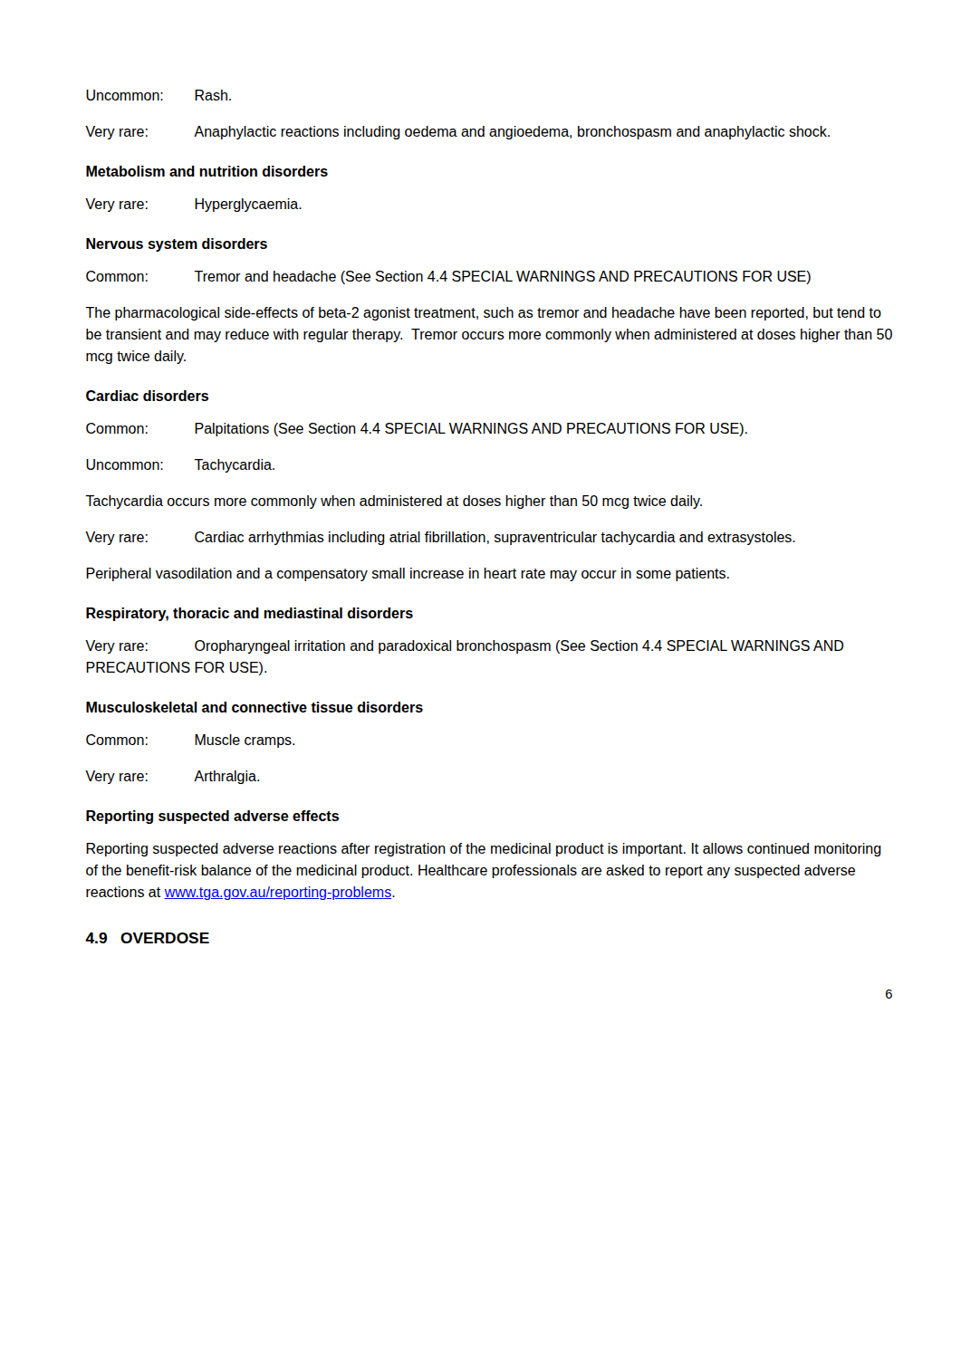Uncommon: Rash.
Very rare: Anaphylactic reactions including oedema and angioedema, bronchospasm and anaphylactic shock.
Metabolism and nutrition disorders
Very rare: Hyperglycaemia.
Nervous system disorders
Common: Tremor and headache (See Section 4.4 SPECIAL WARNINGS AND PRECAUTIONS FOR USE)
The pharmacological side-effects of beta-2 agonist treatment, such as tremor and headache have been reported, but tend to be transient and may reduce with regular therapy. Tremor occurs more commonly when administered at doses higher than 50 mcg twice daily.
Cardiac disorders
Common: Palpitations (See Section 4.4 SPECIAL WARNINGS AND PRECAUTIONS FOR USE).
Uncommon: Tachycardia.
Tachycardia occurs more commonly when administered at doses higher than 50 mcg twice daily.
Very rare: Cardiac arrhythmias including atrial fibrillation, supraventricular tachycardia and extrasystoles.
Peripheral vasodilation and a compensatory small increase in heart rate may occur in some patients.
Respiratory, thoracic and mediastinal disorders
Very rare: Oropharyngeal irritation and paradoxical bronchospasm (See Section 4.4 SPECIAL WARNINGS AND PRECAUTIONS FOR USE).
Musculoskeletal and connective tissue disorders
Common: Muscle cramps.
Very rare: Arthralgia.
Reporting suspected adverse effects
Reporting suspected adverse reactions after registration of the medicinal product is important. It allows continued monitoring of the benefit-risk balance of the medicinal product. Healthcare professionals are asked to report any suspected adverse reactions at www.tga.gov.au/reporting-problems.
4.9 OVERDOSE
6